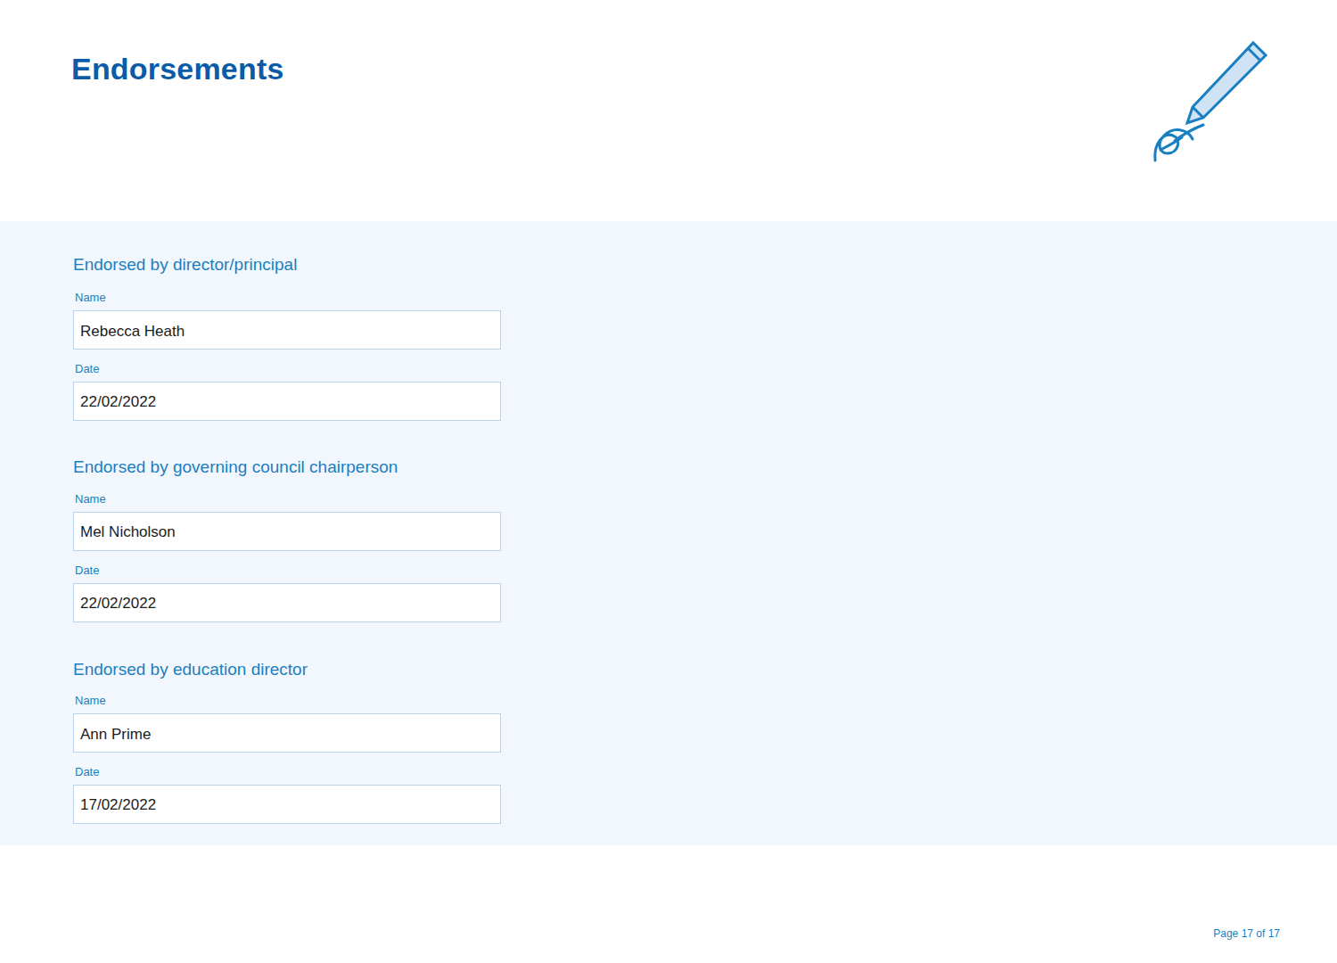Endorsements
Endorsed by director/principal
Name
Rebecca Heath
Date
22/02/2022
Endorsed by governing council chairperson
Name
Mel Nicholson
Date
22/02/2022
Endorsed by education director
Name
Ann Prime
Date
17/02/2022
Page 17 of 17